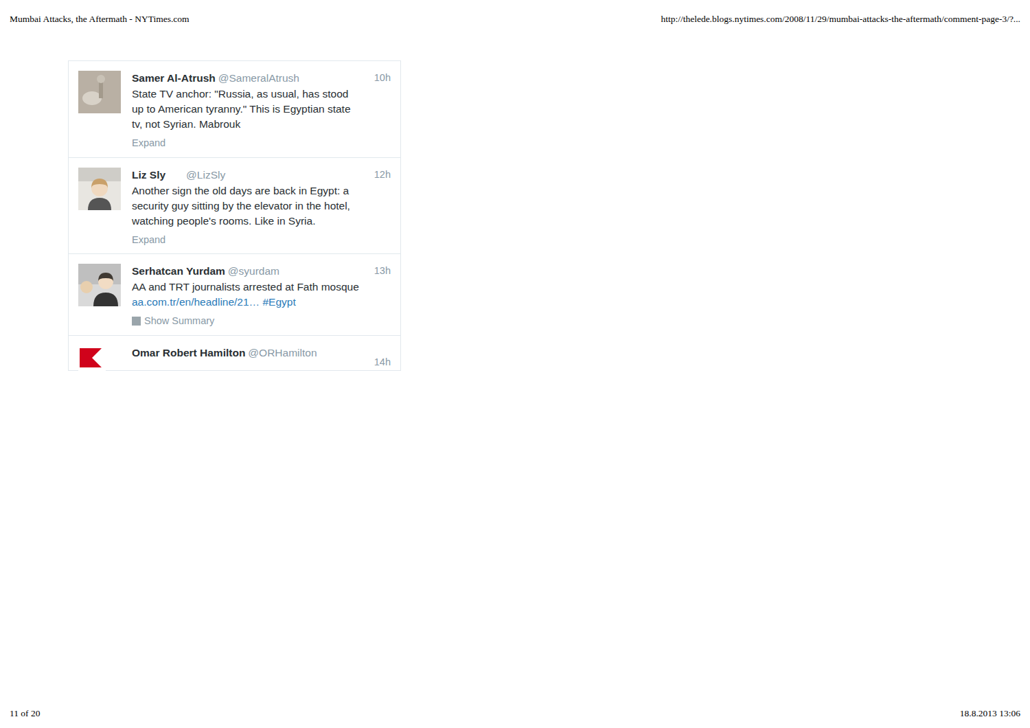Mumbai Attacks, the Aftermath - NYTimes.com
http://thelede.blogs.nytimes.com/2008/11/29/mumbai-attacks-the-aftermath/comment-page-3/?...
10h
Samer Al-Atrush@SameralAtrush
State TV anchor: "Russia, as usual, has stood up to American tyranny." This is Egyptian state tv, not Syrian. Mabrouk
Expand
12h
Liz Sly@LizSly
Another sign the old days are back in Egypt: a security guy sitting by the elevator in the hotel, watching people's rooms. Like in Syria.
Expand
13h
Serhatcan Yurdam@syurdam
AA and TRT journalists arrested at Fath mosque aa.com.tr/en/headline/21… #Egypt
Show Summary
14h
Omar Robert Hamilton@ORHamilton
11 of 20
18.8.2013 13:06